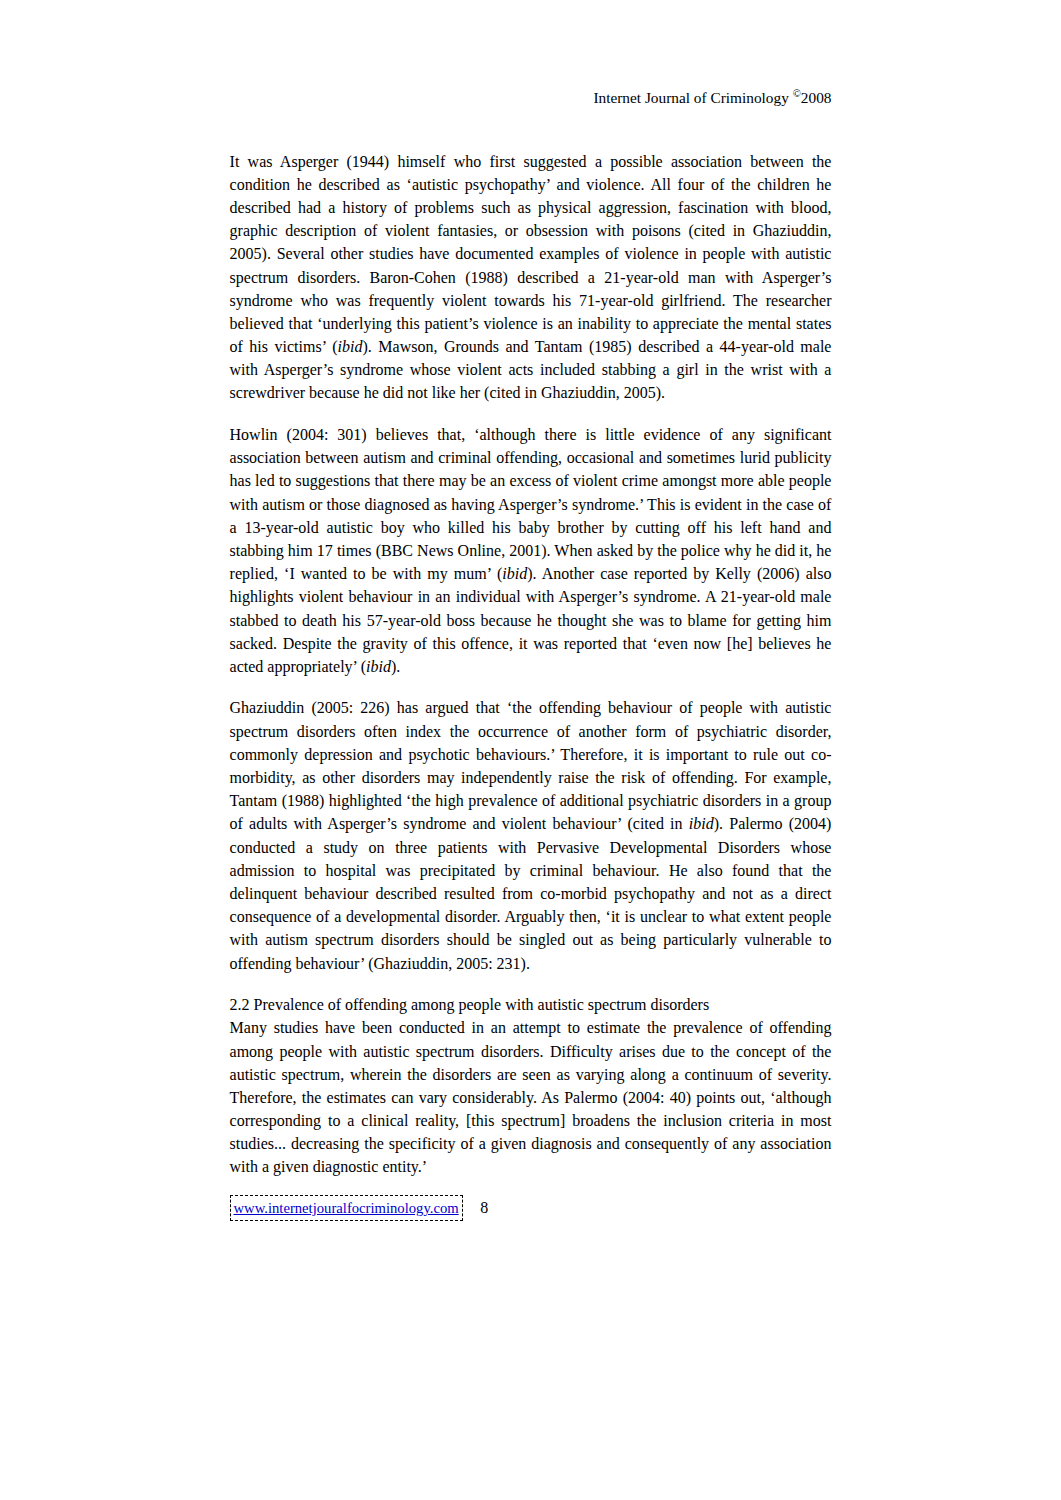Internet Journal of Criminology ©2008
It was Asperger (1944) himself who first suggested a possible association between the condition he described as ‘autistic psychopathy’ and violence. All four of the children he described had a history of problems such as physical aggression, fascination with blood, graphic description of violent fantasies, or obsession with poisons (cited in Ghaziuddin, 2005). Several other studies have documented examples of violence in people with autistic spectrum disorders. Baron-Cohen (1988) described a 21-year-old man with Asperger’s syndrome who was frequently violent towards his 71-year-old girlfriend. The researcher believed that ‘underlying this patient’s violence is an inability to appreciate the mental states of his victims’ (ibid). Mawson, Grounds and Tantam (1985) described a 44-year-old male with Asperger’s syndrome whose violent acts included stabbing a girl in the wrist with a screwdriver because he did not like her (cited in Ghaziuddin, 2005).
Howlin (2004: 301) believes that, ‘although there is little evidence of any significant association between autism and criminal offending, occasional and sometimes lurid publicity has led to suggestions that there may be an excess of violent crime amongst more able people with autism or those diagnosed as having Asperger’s syndrome.’ This is evident in the case of a 13-year-old autistic boy who killed his baby brother by cutting off his left hand and stabbing him 17 times (BBC News Online, 2001). When asked by the police why he did it, he replied, ‘I wanted to be with my mum’ (ibid). Another case reported by Kelly (2006) also highlights violent behaviour in an individual with Asperger’s syndrome. A 21-year-old male stabbed to death his 57-year-old boss because he thought she was to blame for getting him sacked. Despite the gravity of this offence, it was reported that ‘even now [he] believes he acted appropriately’ (ibid).
Ghaziuddin (2005: 226) has argued that ‘the offending behaviour of people with autistic spectrum disorders often index the occurrence of another form of psychiatric disorder, commonly depression and psychotic behaviours.’ Therefore, it is important to rule out co-morbidity, as other disorders may independently raise the risk of offending. For example, Tantam (1988) highlighted ‘the high prevalence of additional psychiatric disorders in a group of adults with Asperger’s syndrome and violent behaviour’ (cited in ibid). Palermo (2004) conducted a study on three patients with Pervasive Developmental Disorders whose admission to hospital was precipitated by criminal behaviour. He also found that the delinquent behaviour described resulted from co-morbid psychopathy and not as a direct consequence of a developmental disorder. Arguably then, ‘it is unclear to what extent people with autism spectrum disorders should be singled out as being particularly vulnerable to offending behaviour’ (Ghaziuddin, 2005: 231).
2.2 Prevalence of offending among people with autistic spectrum disorders
Many studies have been conducted in an attempt to estimate the prevalence of offending among people with autistic spectrum disorders. Difficulty arises due to the concept of the autistic spectrum, wherein the disorders are seen as varying along a continuum of severity. Therefore, the estimates can vary considerably. As Palermo (2004: 40) points out, ‘although corresponding to a clinical reality, [this spectrum] broadens the inclusion criteria in most studies... decreasing the specificity of a given diagnosis and consequently of any association with a given diagnostic entity.’
www.internetjouralfocriminology.com 8